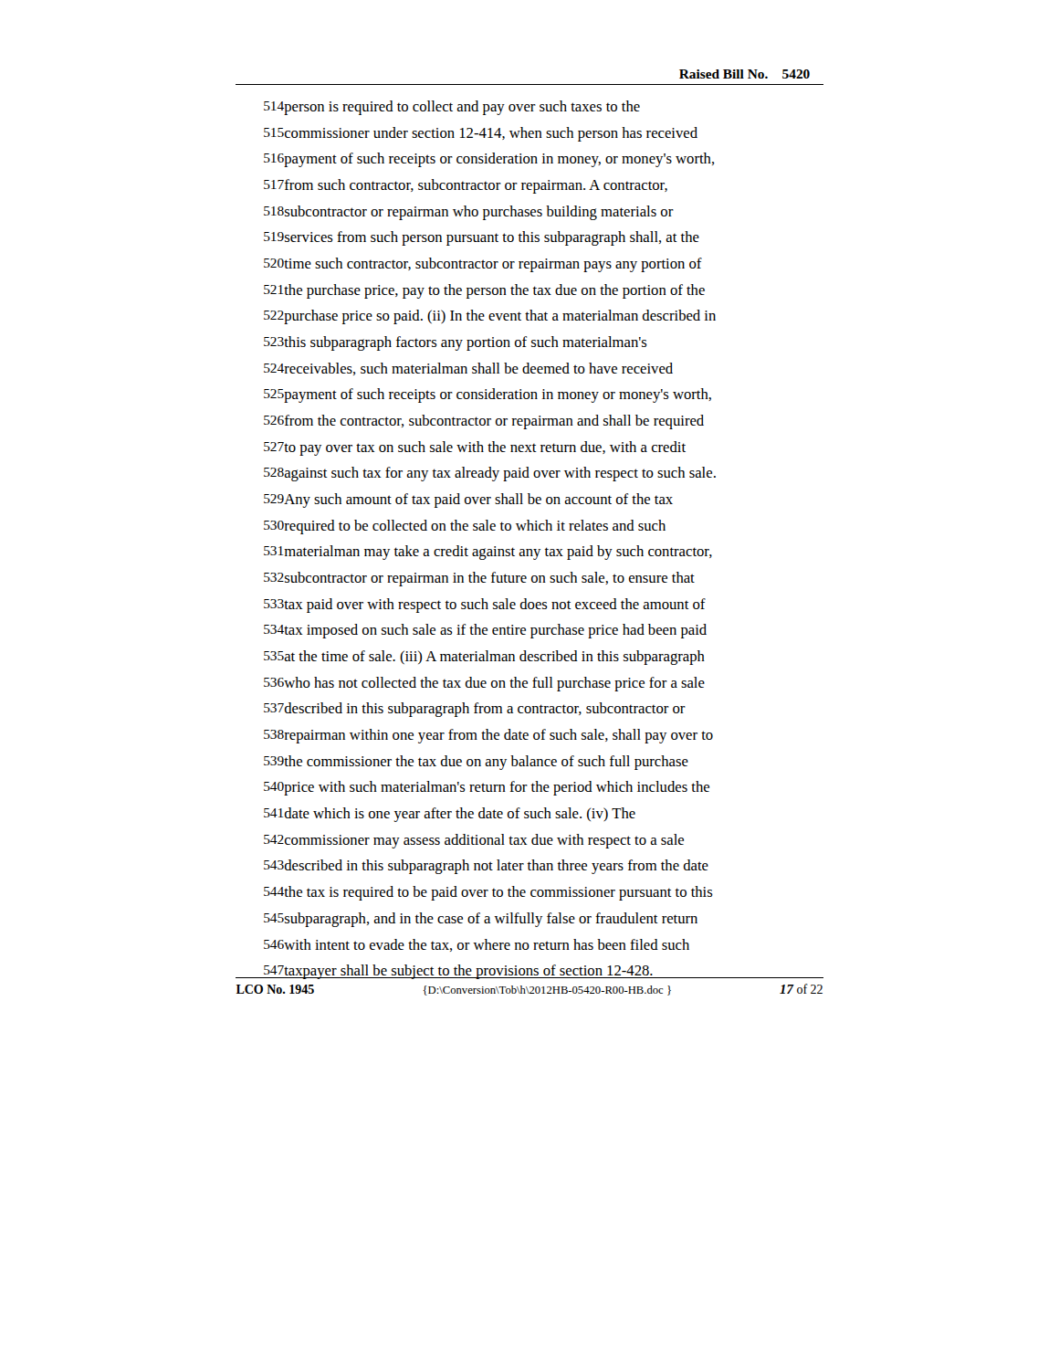Raised Bill No. 5420
| 514 | person is required to collect and pay over such taxes to the |
| 515 | commissioner under section 12-414, when such person has received |
| 516 | payment of such receipts or consideration in money, or money's worth, |
| 517 | from such contractor, subcontractor or repairman. A contractor, |
| 518 | subcontractor or repairman who purchases building materials or |
| 519 | services from such person pursuant to this subparagraph shall, at the |
| 520 | time such contractor, subcontractor or repairman pays any portion of |
| 521 | the purchase price, pay to the person the tax due on the portion of the |
| 522 | purchase price so paid. (ii) In the event that a materialman described in |
| 523 | this subparagraph factors any portion of such materialman's |
| 524 | receivables, such materialman shall be deemed to have received |
| 525 | payment of such receipts or consideration in money or money's worth, |
| 526 | from the contractor, subcontractor or repairman and shall be required |
| 527 | to pay over tax on such sale with the next return due, with a credit |
| 528 | against such tax for any tax already paid over with respect to such sale. |
| 529 | Any such amount of tax paid over shall be on account of the tax |
| 530 | required to be collected on the sale to which it relates and such |
| 531 | materialman may take a credit against any tax paid by such contractor, |
| 532 | subcontractor or repairman in the future on such sale, to ensure that |
| 533 | tax paid over with respect to such sale does not exceed the amount of |
| 534 | tax imposed on such sale as if the entire purchase price had been paid |
| 535 | at the time of sale. (iii) A materialman described in this subparagraph |
| 536 | who has not collected the tax due on the full purchase price for a sale |
| 537 | described in this subparagraph from a contractor, subcontractor or |
| 538 | repairman within one year from the date of such sale, shall pay over to |
| 539 | the commissioner the tax due on any balance of such full purchase |
| 540 | price with such materialman's return for the period which includes the |
| 541 | date which is one year after the date of such sale. (iv) The |
| 542 | commissioner may assess additional tax due with respect to a sale |
| 543 | described in this subparagraph not later than three years from the date |
| 544 | the tax is required to be paid over to the commissioner pursuant to this |
| 545 | subparagraph, and in the case of a wilfully false or fraudulent return |
| 546 | with intent to evade the tax, or where no return has been filed such |
| 547 | taxpayer shall be subject to the provisions of section 12-428. |
LCO No. 1945 {D:\Conversion\Tob\h\2012HB-05420-R00-HB.doc } 17 of 22